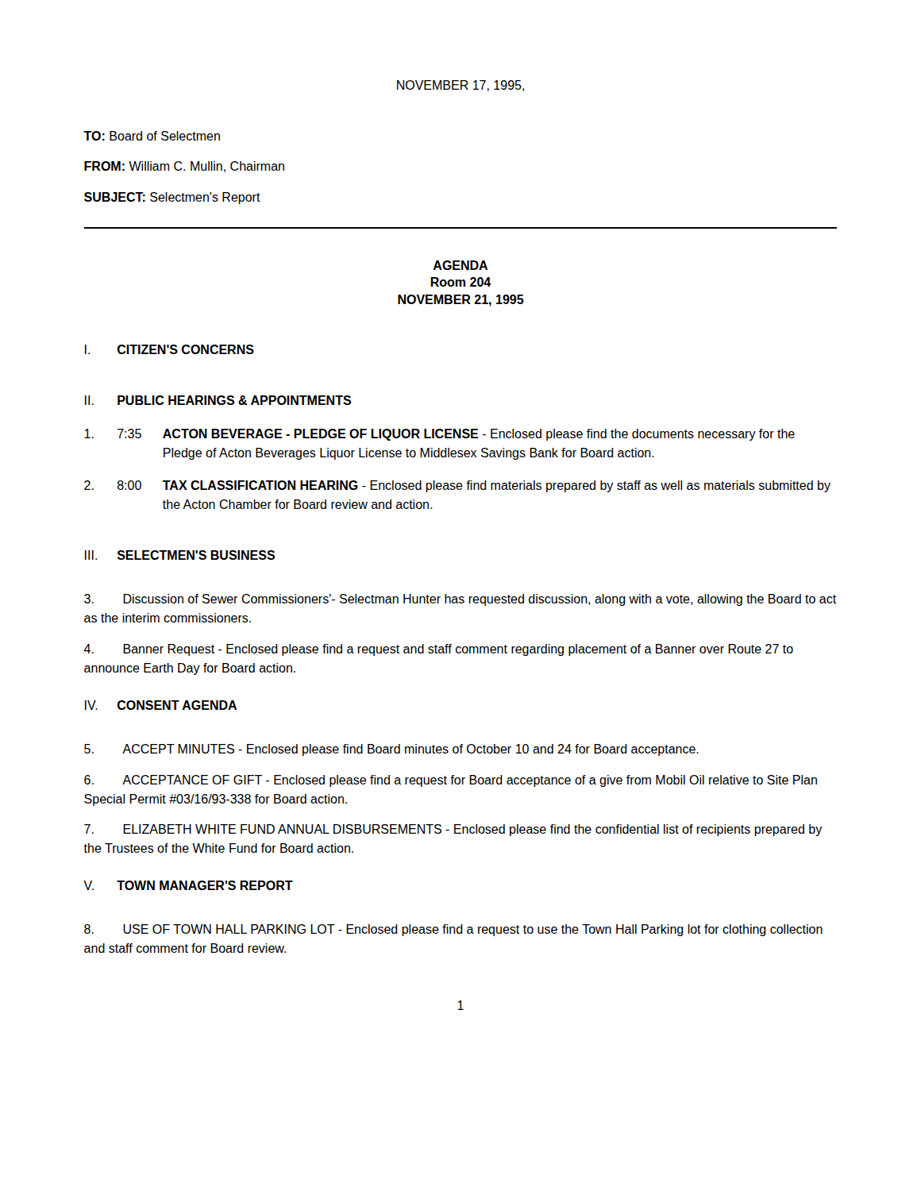NOVEMBER 17, 1995,
TO: Board of Selectmen
FROM: William C. Mullin, Chairman
SUBJECT: Selectmen's Report
AGENDA
Room 204
NOVEMBER 21, 1995
| I. | CITIZEN'S CONCERNS |
| II. | PUBLIC HEARINGS & APPOINTMENTS |
| 1. | 7:35 | ACTON BEVERAGE - PLEDGE OF LIQUOR LICENSE - Enclosed please find the documents necessary for the Pledge of Acton Beverages Liquor License to Middlesex Savings Bank for Board action. |
| 2. | 8:00 | TAX CLASSIFICATION HEARING - Enclosed please find materials prepared by staff as well as materials submitted by the Acton Chamber for Board review and action. |
| III. | SELECTMEN'S BUSINESS |
3. Discussion of Sewer Commissioners'- Selectman Hunter has requested discussion, along with a vote, allowing the Board to act as the interim commissioners.
4. Banner Request - Enclosed please find a request and staff comment regarding placement of a Banner over Route 27 to announce Earth Day for Board action.
| IV. | CONSENT AGENDA |
5. ACCEPT MINUTES - Enclosed please find Board minutes of October 10 and 24 for Board acceptance.
6. ACCEPTANCE OF GIFT - Enclosed please find a request for Board acceptance of a give from Mobil Oil relative to Site Plan Special Permit #03/16/93-338 for Board action.
7. ELIZABETH WHITE FUND ANNUAL DISBURSEMENTS - Enclosed please find the confidential list of recipients prepared by the Trustees of the White Fund for Board action.
| V. | TOWN MANAGER'S REPORT |
8. USE OF TOWN HALL PARKING LOT - Enclosed please find a request to use the Town Hall Parking lot for clothing collection and staff comment for Board review.
1